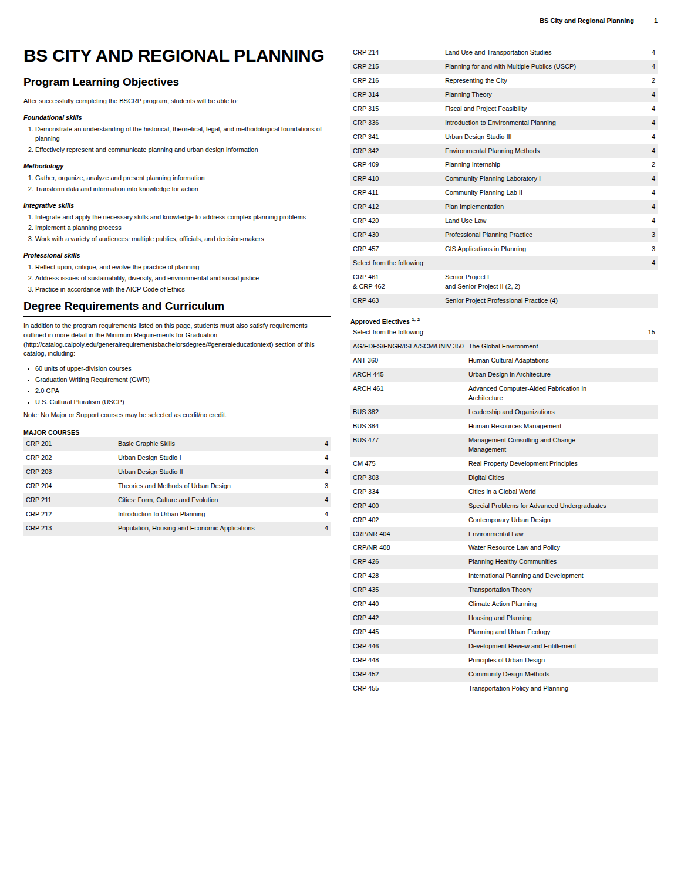BS City and Regional Planning1
BS CITY AND REGIONAL PLANNING
Program Learning Objectives
After successfully completing the BSCRP program, students will be able to:
Foundational skills
Demonstrate an understanding of the historical, theoretical, legal, and methodological foundations of planning
Effectively represent and communicate planning and urban design information
Methodology
Gather, organize, analyze and present planning information
Transform data and information into knowledge for action
Integrative skills
Integrate and apply the necessary skills and knowledge to address complex planning problems
Implement a planning process
Work with a variety of audiences: multiple publics, officials, and decision-makers
Professional skills
Reflect upon, critique, and evolve the practice of planning
Address issues of sustainability, diversity, and environmental and social justice
Practice in accordance with the AICP Code of Ethics
Degree Requirements and Curriculum
In addition to the program requirements listed on this page, students must also satisfy requirements outlined in more detail in the Minimum Requirements for Graduation (http://catalog.calpoly.edu/generalrequirementsbachelorsdegree/#generaleducationtext) section of this catalog, including:
60 units of upper-division courses
Graduation Writing Requirement (GWR)
2.0 GPA
U.S. Cultural Pluralism (USCP)
Note: No Major or Support courses may be selected as credit/no credit.
MAJOR COURSES
| CRP 201 | Basic Graphic Skills | 4 |
| CRP 202 | Urban Design Studio I | 4 |
| CRP 203 | Urban Design Studio II | 4 |
| CRP 204 | Theories and Methods of Urban Design | 3 |
| CRP 211 | Cities: Form, Culture and Evolution | 4 |
| CRP 212 | Introduction to Urban Planning | 4 |
| CRP 213 | Population, Housing and Economic Applications | 4 |
| CRP 214 | Land Use and Transportation Studies | 4 |
| CRP 215 | Planning for and with Multiple Publics (USCP) | 4 |
| CRP 216 | Representing the City | 2 |
| CRP 314 | Planning Theory | 4 |
| CRP 315 | Fiscal and Project Feasibility | 4 |
| CRP 336 | Introduction to Environmental Planning | 4 |
| CRP 341 | Urban Design Studio III | 4 |
| CRP 342 | Environmental Planning Methods | 4 |
| CRP 409 | Planning Internship | 2 |
| CRP 410 | Community Planning Laboratory I | 4 |
| CRP 411 | Community Planning Lab II | 4 |
| CRP 412 | Plan Implementation | 4 |
| CRP 420 | Land Use Law | 4 |
| CRP 430 | Professional Planning Practice | 3 |
| CRP 457 | GIS Applications in Planning | 3 |
| Select from the following: | 4 |
| CRP 461 & CRP 462 | Senior Project I and Senior Project II (2, 2) | |
| CRP 463 | Senior Project Professional Practice (4) | |
Approved Electives 1, 2
| Select from the following: | 15 |
| AG/EDES/ENGR/ISLA/SCM/UNIV 350 | The Global Environment | |
| ANT 360 | Human Cultural Adaptations | |
| ARCH 445 | Urban Design in Architecture | |
| ARCH 461 | Advanced Computer-Aided Fabrication in Architecture | |
| BUS 382 | Leadership and Organizations | |
| BUS 384 | Human Resources Management | |
| BUS 477 | Management Consulting and Change Management | |
| CM 475 | Real Property Development Principles | |
| CRP 303 | Digital Cities | |
| CRP 334 | Cities in a Global World | |
| CRP 400 | Special Problems for Advanced Undergraduates | |
| CRP 402 | Contemporary Urban Design | |
| CRP/NR 404 | Environmental Law | |
| CRP/NR 408 | Water Resource Law and Policy | |
| CRP 426 | Planning Healthy Communities | |
| CRP 428 | International Planning and Development | |
| CRP 435 | Transportation Theory | |
| CRP 440 | Climate Action Planning | |
| CRP 442 | Housing and Planning | |
| CRP 445 | Planning and Urban Ecology | |
| CRP 446 | Development Review and Entitlement | |
| CRP 448 | Principles of Urban Design | |
| CRP 452 | Community Design Methods | |
| CRP 455 | Transportation Policy and Planning | |